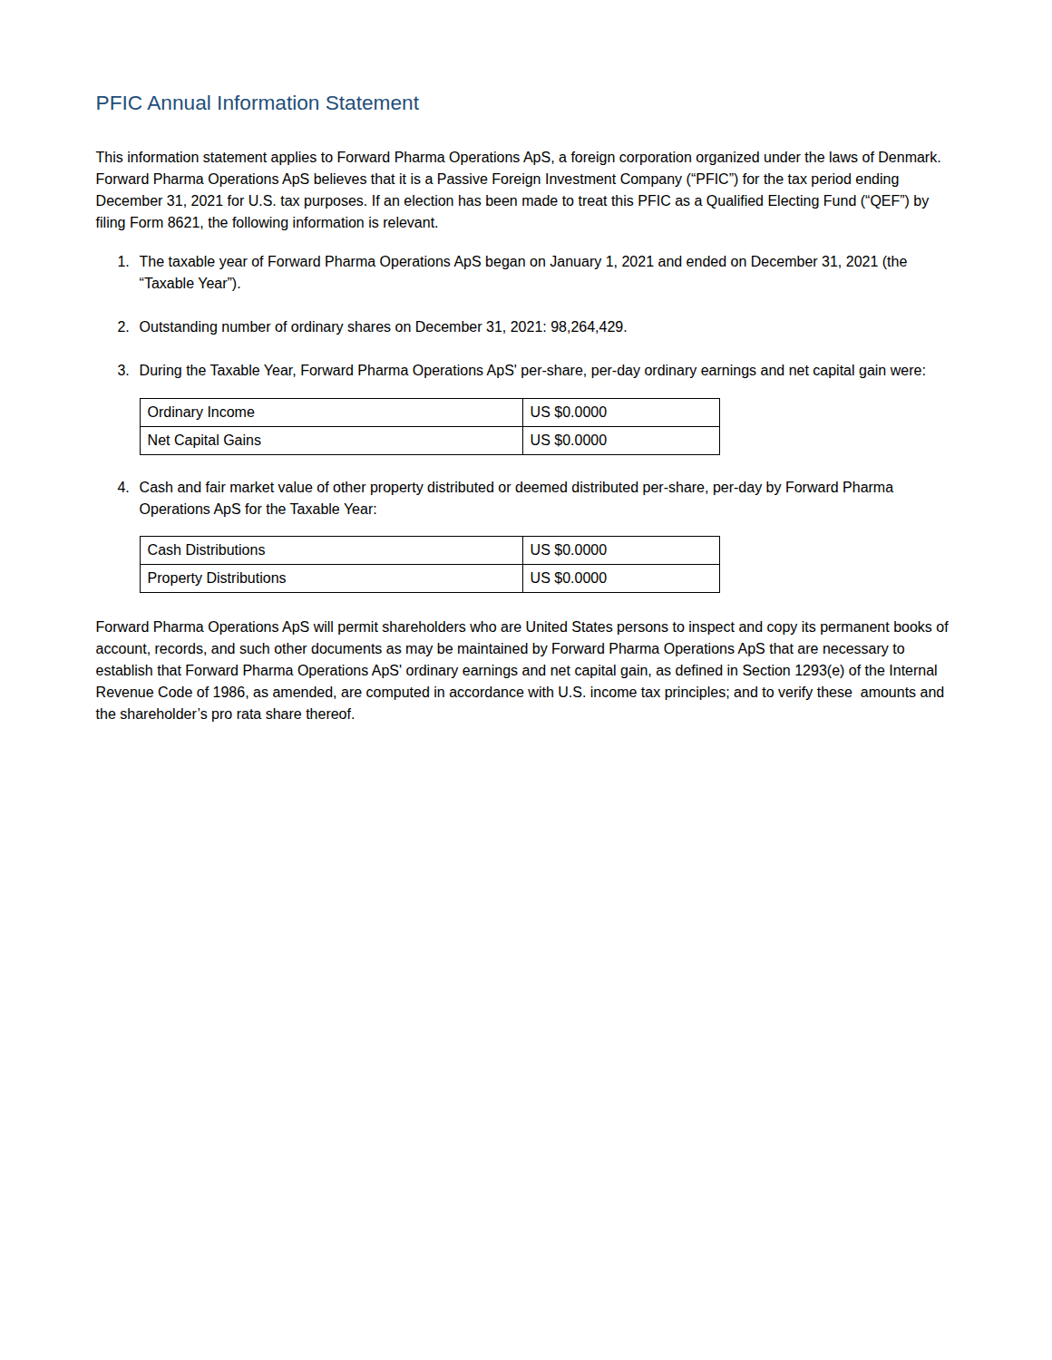PFIC Annual Information Statement
This information statement applies to Forward Pharma Operations ApS, a foreign corporation organized under the laws of Denmark. Forward Pharma Operations ApS believes that it is a Passive Foreign Investment Company (“PFIC”) for the tax period ending December 31, 2021 for U.S. tax purposes. If an election has been made to treat this PFIC as a Qualified Electing Fund (“QEF”) by filing Form 8621, the following information is relevant.
The taxable year of Forward Pharma Operations ApS began on January 1, 2021 and ended on December 31, 2021 (the “Taxable Year”).
Outstanding number of ordinary shares on December 31, 2021: 98,264,429.
During the Taxable Year, Forward Pharma Operations ApS' per-share, per-day ordinary earnings and net capital gain were:
| Ordinary Income | US $0.0000 |
| Net Capital Gains | US $0.0000 |
Cash and fair market value of other property distributed or deemed distributed per-share, per-day by Forward Pharma Operations ApS for the Taxable Year:
| Cash Distributions | US $0.0000 |
| Property Distributions | US $0.0000 |
Forward Pharma Operations ApS will permit shareholders who are United States persons to inspect and copy its permanent books of account, records, and such other documents as may be maintained by Forward Pharma Operations ApS that are necessary to establish that Forward Pharma Operations ApS' ordinary earnings and net capital gain, as defined in Section 1293(e) of the Internal Revenue Code of 1986, as amended, are computed in accordance with U.S. income tax principles; and to verify these amounts and the shareholder’s pro rata share thereof.